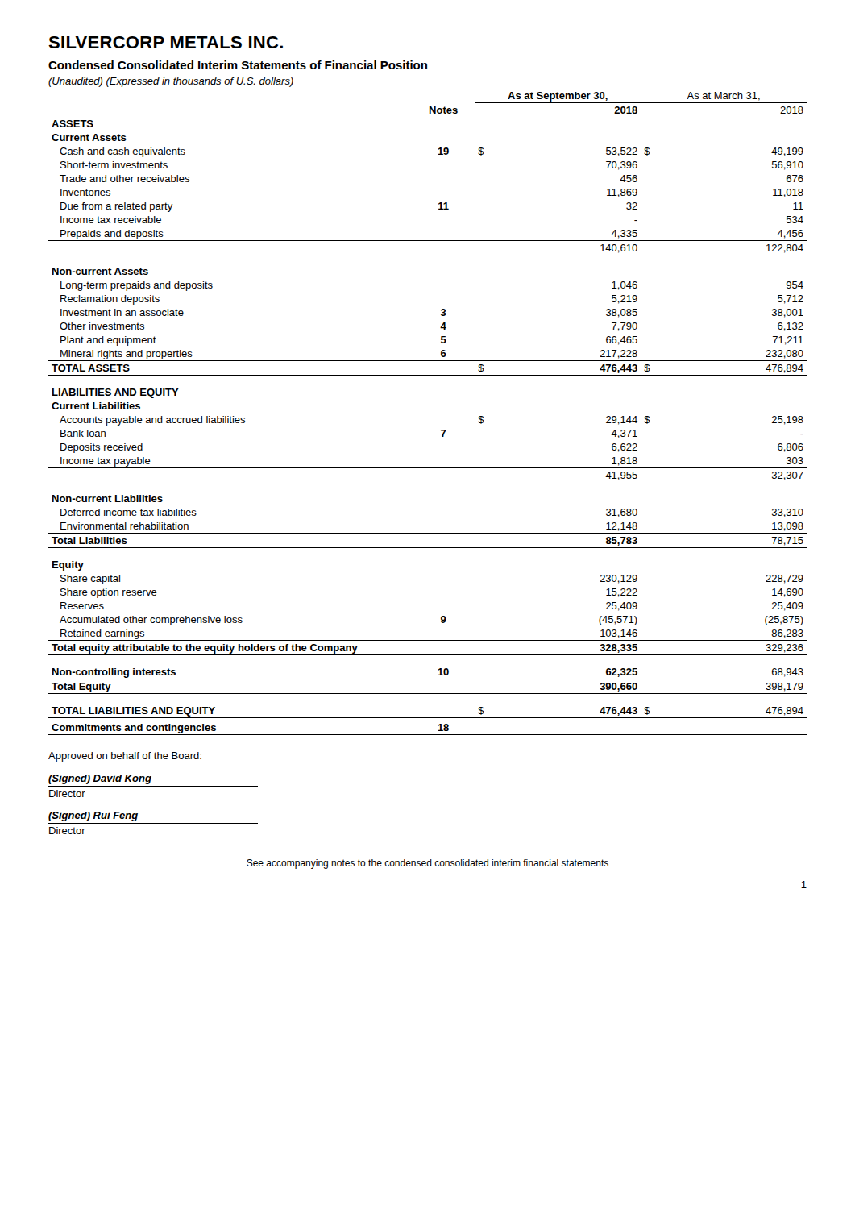SILVERCORP METALS INC.
Condensed Consolidated Interim Statements of Financial Position
(Unaudited) (Expressed in thousands of U.S. dollars)
| | | As at September 30, | As at March 31, |
| --- | --- | --- | --- |
| | Notes | 2018 | 2018 |
| ASSETS | | | | | |
| Current Assets | | | | | |
| Cash and cash equivalents | 19 | $ | 53,522 | $ | 49,199 |
| Short-term investments | | | 70,396 | | 56,910 |
| Trade and other receivables | | | 456 | | 676 |
| Inventories | | | 11,869 | | 11,018 |
| Due from a related party | 11 | | 32 | | 11 |
| Income tax receivable | | | - | | 534 |
| Prepaids and deposits | | | 4,335 | | 4,456 |
| | | | 140,610 | | 122,804 |
| Non-current Assets | | | | | |
| Long-term prepaids and deposits | | | 1,046 | | 954 |
| Reclamation deposits | | | 5,219 | | 5,712 |
| Investment in an associate | 3 | | 38,085 | | 38,001 |
| Other investments | 4 | | 7,790 | | 6,132 |
| Plant and equipment | 5 | | 66,465 | | 71,211 |
| Mineral rights and properties | 6 | | 217,228 | | 232,080 |
| TOTAL ASSETS | | $ | 476,443 | $ | 476,894 |
| LIABILITIES AND EQUITY | | | | | |
| Current Liabilities | | | | | |
| Accounts payable and accrued liabilities | | $ | 29,144 | $ | 25,198 |
| Bank loan | 7 | | 4,371 | | - |
| Deposits received | | | 6,622 | | 6,806 |
| Income tax payable | | | 1,818 | | 303 |
| | | | 41,955 | | 32,307 |
| Non-current Liabilities | | | | | |
| Deferred income tax liabilities | | | 31,680 | | 33,310 |
| Environmental rehabilitation | | | 12,148 | | 13,098 |
| Total Liabilities | | | 85,783 | | 78,715 |
| Equity | | | | | |
| Share capital | | | 230,129 | | 228,729 |
| Share option reserve | | | 15,222 | | 14,690 |
| Reserves | | | 25,409 | | 25,409 |
| Accumulated other comprehensive loss | 9 | | (45,571) | | (25,875) |
| Retained earnings | | | 103,146 | | 86,283 |
| Total equity attributable to the equity holders of the Company | | | 328,335 | | 329,236 |
| Non-controlling interests | 10 | | 62,325 | | 68,943 |
| Total Equity | | | 390,660 | | 398,179 |
| TOTAL LIABILITIES AND EQUITY | | $ | 476,443 | $ | 476,894 |
| Commitments and contingencies | 18 | | | | |
Approved on behalf of the Board:
(Signed) David Kong
Director
(Signed) Rui Feng
Director
See accompanying notes to the condensed consolidated interim financial statements
1